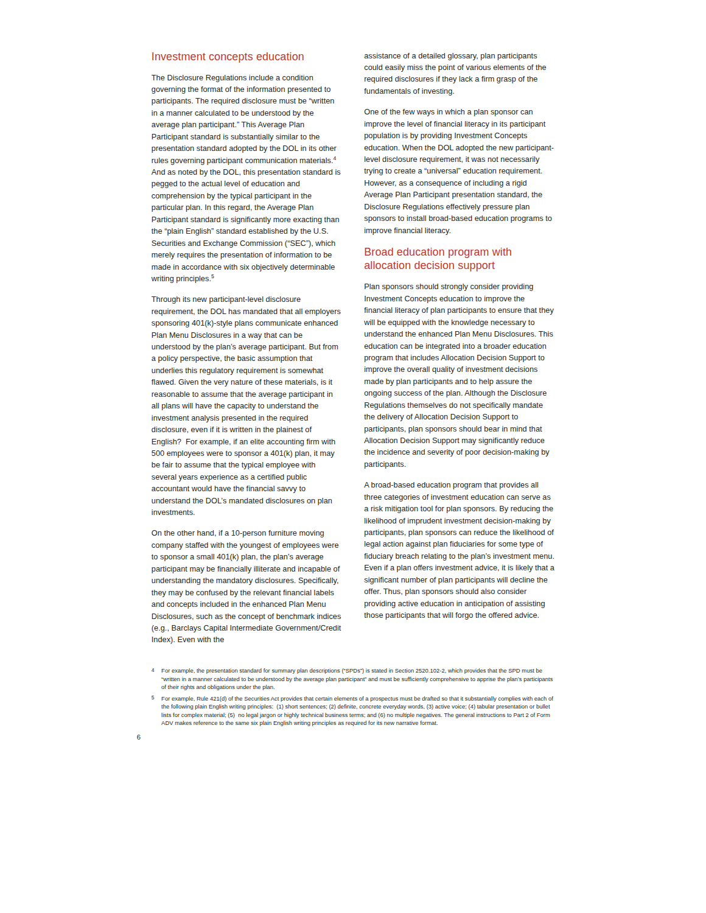Investment concepts education
The Disclosure Regulations include a condition governing the format of the information presented to participants. The required disclosure must be “written in a manner calculated to be understood by the average plan participant.” This Average Plan Participant standard is substantially similar to the presentation standard adopted by the DOL in its other rules governing participant communication materials.4 And as noted by the DOL, this presentation standard is pegged to the actual level of education and comprehension by the typical participant in the particular plan. In this regard, the Average Plan Participant standard is significantly more exacting than the “plain English” standard established by the U.S. Securities and Exchange Commission (“SEC”), which merely requires the presentation of information to be made in accordance with six objectively determinable writing principles.5
Through its new participant-level disclosure requirement, the DOL has mandated that all employers sponsoring 401(k)-style plans communicate enhanced Plan Menu Disclosures in a way that can be understood by the plan’s average participant. But from a policy perspective, the basic assumption that underlies this regulatory requirement is somewhat flawed. Given the very nature of these materials, is it reasonable to assume that the average participant in all plans will have the capacity to understand the investment analysis presented in the required disclosure, even if it is written in the plainest of English? For example, if an elite accounting firm with 500 employees were to sponsor a 401(k) plan, it may be fair to assume that the typical employee with several years experience as a certified public accountant would have the financial savvy to understand the DOL’s mandated disclosures on plan investments.
On the other hand, if a 10-person furniture moving company staffed with the youngest of employees were to sponsor a small 401(k) plan, the plan’s average participant may be financially illiterate and incapable of understanding the mandatory disclosures. Specifically, they may be confused by the relevant financial labels and concepts included in the enhanced Plan Menu Disclosures, such as the concept of benchmark indices (e.g., Barclays Capital Intermediate Government/Credit Index). Even with the
assistance of a detailed glossary, plan participants could easily miss the point of various elements of the required disclosures if they lack a firm grasp of the fundamentals of investing.
One of the few ways in which a plan sponsor can improve the level of financial literacy in its participant population is by providing Investment Concepts education. When the DOL adopted the new participant-level disclosure requirement, it was not necessarily trying to create a “universal” education requirement. However, as a consequence of including a rigid Average Plan Participant presentation standard, the Disclosure Regulations effectively pressure plan sponsors to install broad-based education programs to improve financial literacy.
Broad education program with allocation decision support
Plan sponsors should strongly consider providing Investment Concepts education to improve the financial literacy of plan participants to ensure that they will be equipped with the knowledge necessary to understand the enhanced Plan Menu Disclosures. This education can be integrated into a broader education program that includes Allocation Decision Support to improve the overall quality of investment decisions made by plan participants and to help assure the ongoing success of the plan. Although the Disclosure Regulations themselves do not specifically mandate the delivery of Allocation Decision Support to participants, plan sponsors should bear in mind that Allocation Decision Support may significantly reduce the incidence and severity of poor decision-making by participants.
A broad-based education program that provides all three categories of investment education can serve as a risk mitigation tool for plan sponsors. By reducing the likelihood of imprudent investment decision-making by participants, plan sponsors can reduce the likelihood of legal action against plan fiduciaries for some type of fiduciary breach relating to the plan’s investment menu. Even if a plan offers investment advice, it is likely that a significant number of plan participants will decline the offer. Thus, plan sponsors should also consider providing active education in anticipation of assisting those participants that will forgo the offered advice.
4 For example, the presentation standard for summary plan descriptions (“SPDs”) is stated in Section 2520.102-2, which provides that the SPD must be “written in a manner calculated to be understood by the average plan participant” and must be sufficiently comprehensive to apprise the plan’s participants of their rights and obligations under the plan.
5 For example, Rule 421(d) of the Securities Act provides that certain elements of a prospectus must be drafted so that it substantially complies with each of the following plain English writing principles: (1) short sentences; (2) definite, concrete everyday words, (3) active voice; (4) tabular presentation or bullet lists for complex material; (5) no legal jargon or highly technical business terms; and (6) no multiple negatives. The general instructions to Part 2 of Form ADV makes reference to the same six plain English writing principles as required for its new narrative format.
6